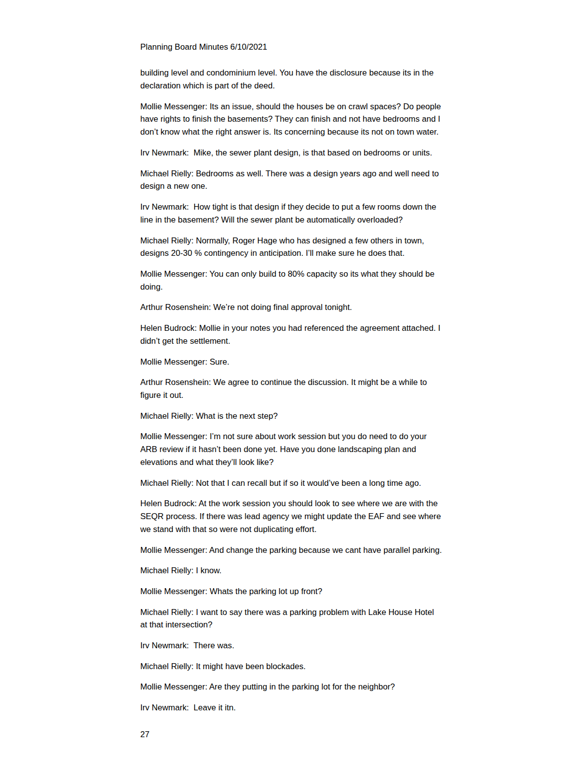Planning Board Minutes 6/10/2021
building level and condominium level. You have the disclosure because its in the declaration which is part of the deed.
Mollie Messenger: Its an issue, should the houses be on crawl spaces? Do people have rights to finish the basements? They can finish and not have bedrooms and I don’t know what the right answer is. Its concerning because its not on town water.
Irv Newmark: Mike, the sewer plant design, is that based on bedrooms or units.
Michael Rielly: Bedrooms as well. There was a design years ago and well need to design a new one.
Irv Newmark: How tight is that design if they decide to put a few rooms down the line in the basement? Will the sewer plant be automatically overloaded?
Michael Rielly: Normally, Roger Hage who has designed a few others in town, designs 20-30 % contingency in anticipation. I’ll make sure he does that.
Mollie Messenger: You can only build to 80% capacity so its what they should be doing.
Arthur Rosenshein: We’re not doing final approval tonight.
Helen Budrock: Mollie in your notes you had referenced the agreement attached. I didn’t get the settlement.
Mollie Messenger: Sure.
Arthur Rosenshein: We agree to continue the discussion. It might be a while to figure it out.
Michael Rielly: What is the next step?
Mollie Messenger: I’m not sure about work session but you do need to do your ARB review if it hasn’t been done yet. Have you done landscaping plan and elevations and what they’ll look like?
Michael Rielly: Not that I can recall but if so it would’ve been a long time ago.
Helen Budrock: At the work session you should look to see where we are with the SEQR process. If there was lead agency we might update the EAF and see where we stand with that so were not duplicating effort.
Mollie Messenger: And change the parking because we cant have parallel parking.
Michael Rielly: I know.
Mollie Messenger: Whats the parking lot up front?
Michael Rielly: I want to say there was a parking problem with Lake House Hotel at that intersection?
Irv Newmark: There was.
Michael Rielly: It might have been blockades.
Mollie Messenger: Are they putting in the parking lot for the neighbor?
Irv Newmark: Leave it itn.
27